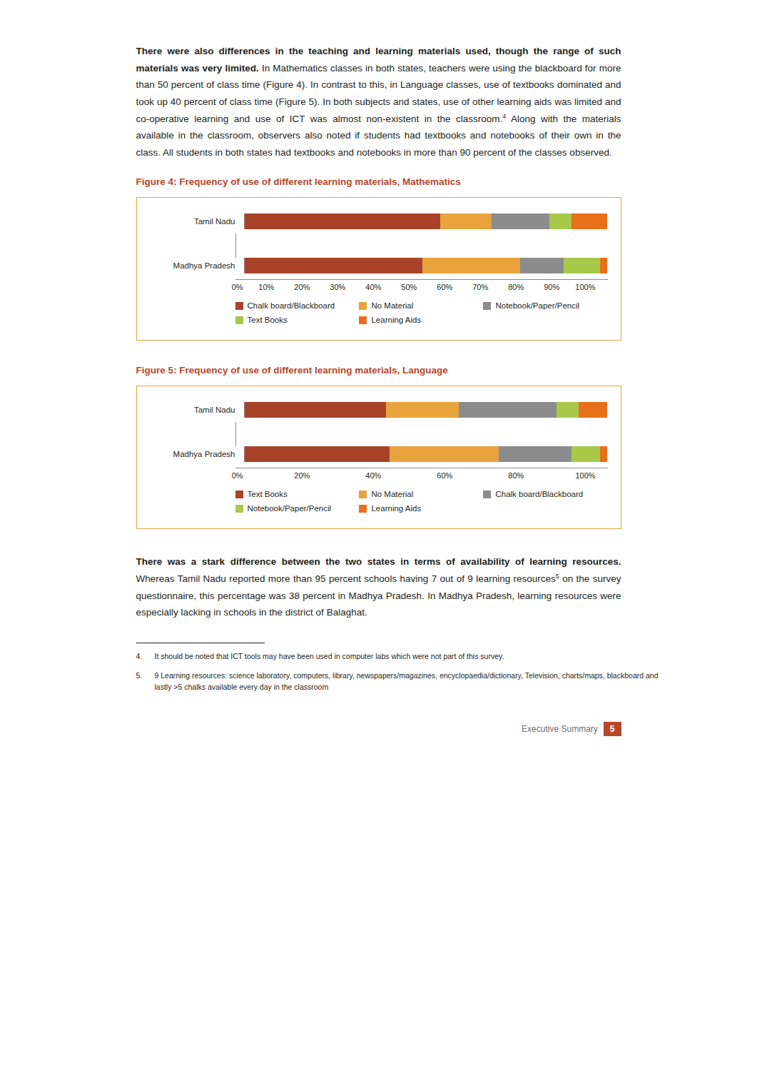There were also differences in the teaching and learning materials used, though the range of such materials was very limited. In Mathematics classes in both states, teachers were using the blackboard for more than 50 percent of class time (Figure 4). In contrast to this, in Language classes, use of textbooks dominated and took up 40 percent of class time (Figure 5). In both subjects and states, use of other learning aids was limited and co-operative learning and use of ICT was almost non-existent in the classroom.4 Along with the materials available in the classroom, observers also noted if students had textbooks and notebooks of their own in the class. All students in both states had textbooks and notebooks in more than 90 percent of the classes observed.
Figure 4: Frequency of use of different learning materials, Mathematics
Tamil Nadu
Madhya Pradesh
0% 10% 20% 30% 40% 50% 60% 70% 80% 90% 100%
Chalk board/Blackboard
No Material
Notebook/Paper/Pencil
Text Books
Learning Aids
Figure 5: Frequency of use of different learning materials, Language
Tamil Nadu
Madhya Pradesh
0% 20% 40% 60% 80% 100%
Text Books
No Material
Chalk board/Blackboard
Notebook/Paper/Pencil
Learning Aids
There was a stark difference between the two states in terms of availability of learning resources. Whereas Tamil Nadu reported more than 95 percent schools having 7 out of 9 learning resources5 on the survey questionnaire, this percentage was 38 percent in Madhya Pradesh. In Madhya Pradesh, learning resources were especially lacking in schools in the district of Balaghat.
4.
It should be noted that ICT tools may have been used in computer labs which were not part of this survey.
5.
9 Learning resources: science laboratory, computers, library, newspapers/magazines, encyclopaedia/dictionary, Television, charts/maps, blackboard and lastly >5 chalks available every day in the classroom
Executive Summary 5